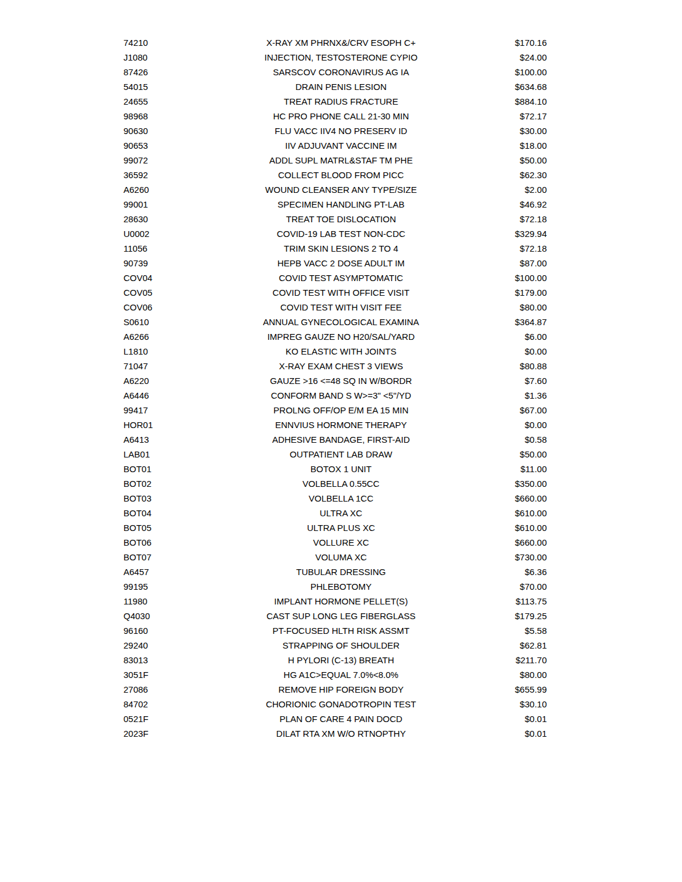| 74210 | X-RAY XM PHRNX&/CRV ESOPH C+ | $170.16 |
| J1080 | INJECTION, TESTOSTERONE CYPIO | $24.00 |
| 87426 | SARSCOV CORONAVIRUS AG IA | $100.00 |
| 54015 | DRAIN PENIS LESION | $634.68 |
| 24655 | TREAT RADIUS FRACTURE | $884.10 |
| 98968 | HC PRO PHONE CALL 21-30 MIN | $72.17 |
| 90630 | FLU VACC IIV4 NO PRESERV ID | $30.00 |
| 90653 | IIV ADJUVANT VACCINE IM | $18.00 |
| 99072 | ADDL SUPL MATRL&STAF TM PHE | $50.00 |
| 36592 | COLLECT BLOOD FROM PICC | $62.30 |
| A6260 | WOUND CLEANSER ANY TYPE/SIZE | $2.00 |
| 99001 | SPECIMEN HANDLING PT-LAB | $46.92 |
| 28630 | TREAT TOE DISLOCATION | $72.18 |
| U0002 | COVID-19 LAB TEST NON-CDC | $329.94 |
| 11056 | TRIM SKIN LESIONS 2 TO 4 | $72.18 |
| 90739 | HEPB VACC 2 DOSE ADULT IM | $87.00 |
| COV04 | COVID TEST ASYMPTOMATIC | $100.00 |
| COV05 | COVID TEST WITH OFFICE VISIT | $179.00 |
| COV06 | COVID TEST WITH VISIT FEE | $80.00 |
| S0610 | ANNUAL GYNECOLOGICAL EXAMINA | $364.87 |
| A6266 | IMPREG GAUZE NO H20/SAL/YARD | $6.00 |
| L1810 | KO ELASTIC WITH JOINTS | $0.00 |
| 71047 | X-RAY EXAM CHEST 3 VIEWS | $80.88 |
| A6220 | GAUZE >16 <=48 SQ IN W/BORDR | $7.60 |
| A6446 | CONFORM BAND S W>=3" <5"/YD | $1.36 |
| 99417 | PROLNG OFF/OP E/M EA 15 MIN | $67.00 |
| HOR01 | ENNVIUS HORMONE THERAPY | $0.00 |
| A6413 | ADHESIVE BANDAGE, FIRST-AID | $0.58 |
| LAB01 | OUTPATIENT LAB DRAW | $50.00 |
| BOT01 | BOTOX 1 UNIT | $11.00 |
| BOT02 | VOLBELLA 0.55CC | $350.00 |
| BOT03 | VOLBELLA 1CC | $660.00 |
| BOT04 | ULTRA XC | $610.00 |
| BOT05 | ULTRA PLUS XC | $610.00 |
| BOT06 | VOLLURE XC | $660.00 |
| BOT07 | VOLUMA XC | $730.00 |
| A6457 | TUBULAR DRESSING | $6.36 |
| 99195 | PHLEBOTOMY | $70.00 |
| 11980 | IMPLANT HORMONE PELLET(S) | $113.75 |
| Q4030 | CAST SUP LONG LEG FIBERGLASS | $179.25 |
| 96160 | PT-FOCUSED HLTH RISK ASSMT | $5.58 |
| 29240 | STRAPPING OF SHOULDER | $62.81 |
| 83013 | H PYLORI (C-13) BREATH | $211.70 |
| 3051F | HG A1C>EQUAL 7.0%<8.0% | $80.00 |
| 27086 | REMOVE HIP FOREIGN BODY | $655.99 |
| 84702 | CHORIONIC GONADOTROPIN TEST | $30.10 |
| 0521F | PLAN OF CARE 4 PAIN DOCD | $0.01 |
| 2023F | DILAT RTA XM W/O RTNOPTHY | $0.01 |